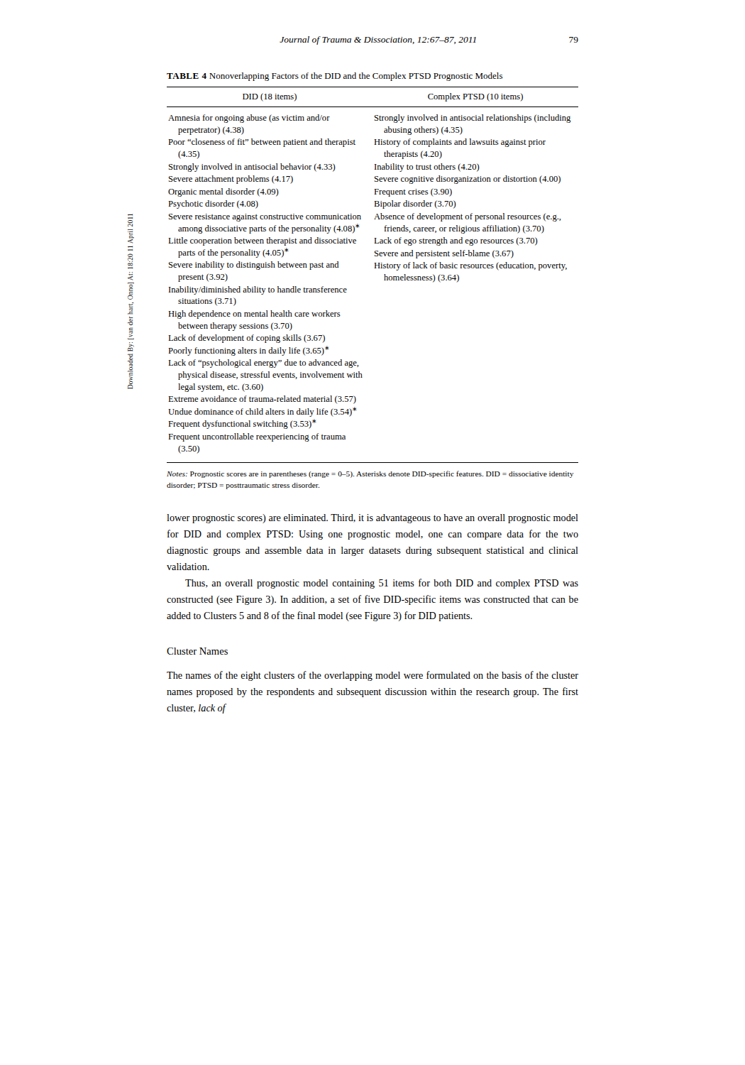Downloaded By: [van der hart, Onno] At: 18:20 11 April 2011
Journal of Trauma & Dissociation, 12:67–87, 2011 79
TABLE 4 Nonoverlapping Factors of the DID and the Complex PTSD Prognostic Models
| DID (18 items) | Complex PTSD (10 items) |
| --- | --- |
| Amnesia for ongoing abuse (as victim and/or perpetrator) (4.38) Poor “closeness of fit” between patient and therapist (4.35) Strongly involved in antisocial behavior (4.33) Severe attachment problems (4.17) Organic mental disorder (4.09) Psychotic disorder (4.08) Severe resistance against constructive communication among dissociative parts of the personality (4.08) ∗ Little cooperation between therapist and dissociative parts of the personality (4.05) ∗ Severe inability to distinguish between past and present (3.92) Inability/diminished ability to handle transference situations (3.71) High dependence on mental health care workers between therapy sessions (3.70) Lack of development of coping skills (3.67) Poorly functioning alters in daily life (3.65) ∗ Lack of “psychological energy” due to advanced age, physical disease, stressful events, involvement with legal system, etc. (3.60) Extreme avoidance of trauma-related material (3.57) Undue dominance of child alters in daily life (3.54) ∗ Frequent dysfunctional switching (3.53) ∗ Frequent uncontrollable reexperiencing of trauma (3.50) | Strongly involved in antisocial relationships (including abusing others) (4.35) History of complaints and lawsuits against prior therapists (4.20) Inability to trust others (4.20) Severe cognitive disorganization or distortion (4.00) Frequent crises (3.90) Bipolar disorder (3.70) Absence of development of personal resources (e.g., friends, career, or religious affiliation) (3.70) Lack of ego strength and ego resources (3.70) Severe and persistent self-blame (3.67) History of lack of basic resources (education, poverty, homelessness) (3.64) |
Notes: Prognostic scores are in parentheses (range = 0–5). Asterisks denote DID-specific features. DID = dissociative identity disorder; PTSD = posttraumatic stress disorder.
lower prognostic scores) are eliminated. Third, it is advantageous to have an overall prognostic model for DID and complex PTSD: Using one prognostic model, one can compare data for the two diagnostic groups and assemble data in larger datasets during subsequent statistical and clinical validation.
Thus, an overall prognostic model containing 51 items for both DID and complex PTSD was constructed (see Figure 3). In addition, a set of five DID-specific items was constructed that can be added to Clusters 5 and 8 of the final model (see Figure 3) for DID patients.
Cluster Names
The names of the eight clusters of the overlapping model were formulated on the basis of the cluster names proposed by the respondents and subsequent discussion within the research group. The first cluster, lack of